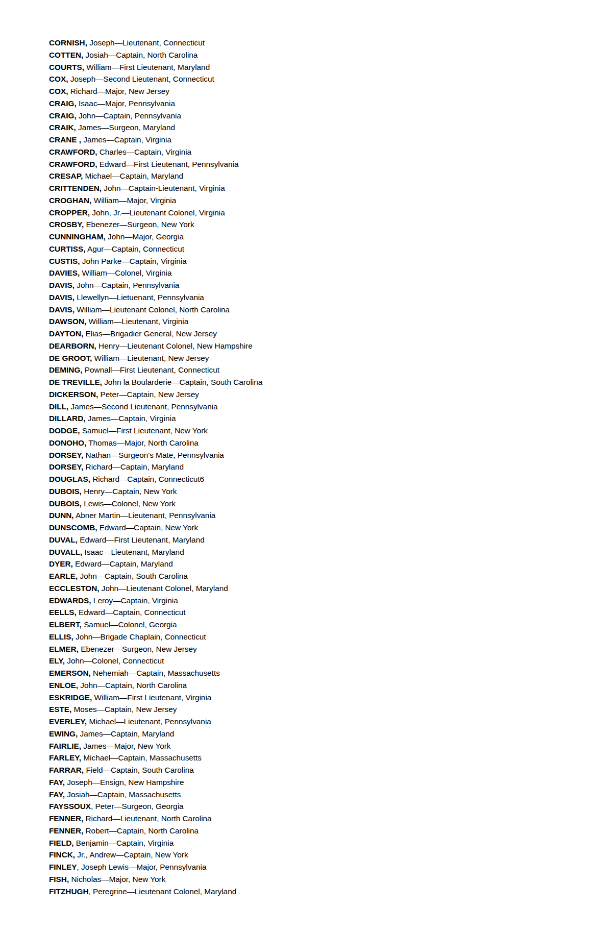CORNISH, Joseph—Lieutenant, Connecticut
COTTEN, Josiah—Captain, North Carolina
COURTS, William—First Lieutenant, Maryland
COX, Joseph—Second Lieutenant, Connecticut
COX, Richard—Major, New Jersey
CRAIG, Isaac—Major, Pennsylvania
CRAIG, John—Captain, Pennsylvania
CRAIK, James—Surgeon, Maryland
CRANE , James—Captain, Virginia
CRAWFORD, Charles—Captain, Virginia
CRAWFORD, Edward—First Lieutenant, Pennsylvania
CRESAP, Michael—Captain, Maryland
CRITTENDEN, John—Captain-Lieutenant, Virginia
CROGHAN, William—Major, Virginia
CROPPER, John, Jr.—Lieutenant Colonel, Virginia
CROSBY, Ebenezer—Surgeon, New York
CUNNINGHAM, John—Major, Georgia
CURTISS, Agur—Captain, Connecticut
CUSTIS, John Parke—Captain, Virginia
DAVIES, William—Colonel, Virginia
DAVIS, John—Captain, Pennsylvania
DAVIS, Llewellyn—Lietuenant, Pennsylvania
DAVIS, William—Lieutenant Colonel, North Carolina
DAWSON, William—Lieutenant, Virginia
DAYTON, Elias—Brigadier General, New Jersey
DEARBORN, Henry—Lieutenant Colonel, New Hampshire
DE GROOT, William—Lieutenant, New Jersey
DEMING, Pownall—First Lieutenant, Connecticut
DE TREVILLE, John la Boularderie—Captain, South Carolina
DICKERSON, Peter—Captain, New Jersey
DILL, James—Second Lieutenant, Pennsylvania
DILLARD, James—Captain, Virginia
DODGE, Samuel—First Lieutenant, New York
DONOHO, Thomas—Major, North Carolina
DORSEY, Nathan—Surgeon's Mate, Pennsylvania
DORSEY, Richard—Captain, Maryland
DOUGLAS, Richard—Captain, Connecticut6
DUBOIS, Henry—Captain, New York
DUBOIS, Lewis—Colonel, New York
DUNN, Abner Martin—Lieutenant, Pennsylvania
DUNSCOMB, Edward—Captain, New York
DUVAL, Edward—First Lieutenant, Maryland
DUVALL, Isaac—Lieutenant, Maryland
DYER, Edward—Captain, Maryland
EARLE, John—Captain, South Carolina
ECCLESTON, John—Lieutenant Colonel, Maryland
EDWARDS, Leroy—Captain, Virginia
EELLS, Edward—Captain, Connecticut
ELBERT, Samuel—Colonel, Georgia
ELLIS, John—Brigade Chaplain, Connecticut
ELMER, Ebenezer—Surgeon, New Jersey
ELY, John—Colonel, Connecticut
EMERSON, Nehemiah—Captain, Massachusetts
ENLOE, John—Captain, North Carolina
ESKRIDGE, William—First Lieutenant, Virginia
ESTE, Moses—Captain, New Jersey
EVERLEY, Michael—Lieutenant, Pennsylvania
EWING, James—Captain, Maryland
FAIRLIE, James—Major, New York
FARLEY, Michael—Captain, Massachusetts
FARRAR, Field—Captain, South Carolina
FAY, Joseph—Ensign, New Hampshire
FAY, Josiah—Captain, Massachusetts
FAYSSOUX, Peter—Surgeon, Georgia
FENNER, Richard—Lieutenant, North Carolina
FENNER, Robert—Captain, North Carolina
FIELD, Benjamin—Captain, Virginia
FINCK, Jr., Andrew—Captain, New York
FINLEY, Joseph Lewis—Major, Pennsylvania
FISH, Nicholas—Major, New York
FITZHUGH, Peregrine—Lieutenant Colonel, Maryland